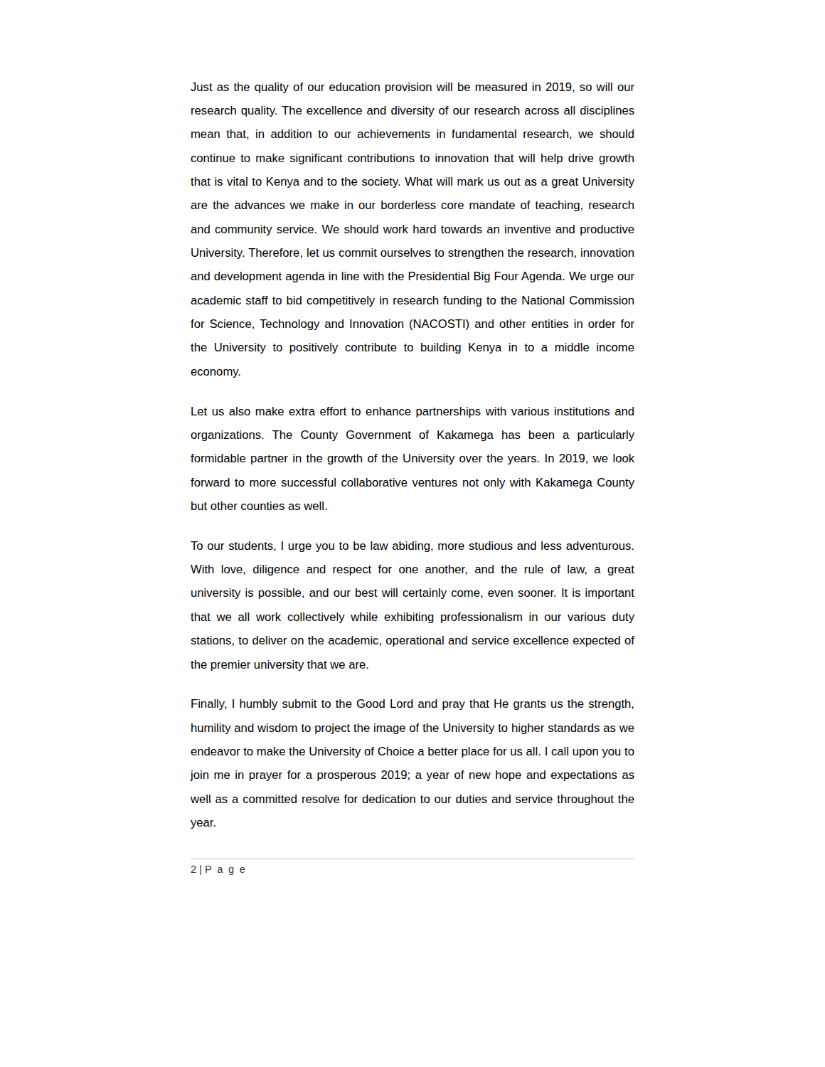Just as the quality of our education provision will be measured in 2019, so will our research quality. The excellence and diversity of our research across all disciplines mean that, in addition to our achievements in fundamental research, we should continue to make significant contributions to innovation that will help drive growth that is vital to Kenya and to the society. What will mark us out as a great University are the advances we make in our borderless core mandate of teaching, research and community service. We should work hard towards an inventive and productive University. Therefore, let us commit ourselves to strengthen the research, innovation and development agenda in line with the Presidential Big Four Agenda. We urge our academic staff to bid competitively in research funding to the National Commission for Science, Technology and Innovation (NACOSTI) and other entities in order for the University to positively contribute to building Kenya in to a middle income economy.
Let us also make extra effort to enhance partnerships with various institutions and organizations. The County Government of Kakamega has been a particularly formidable partner in the growth of the University over the years. In 2019, we look forward to more successful collaborative ventures not only with Kakamega County but other counties as well.
To our students, I urge you to be law abiding, more studious and less adventurous. With love, diligence and respect for one another, and the rule of law, a great university is possible, and our best will certainly come, even sooner. It is important that we all work collectively while exhibiting professionalism in our various duty stations, to deliver on the academic, operational and service excellence expected of the premier university that we are.
Finally, I humbly submit to the Good Lord and pray that He grants us the strength, humility and wisdom to project the image of the University to higher standards as we endeavor to make the University of Choice a better place for us all. I call upon you to join me in prayer for a prosperous 2019; a year of new hope and expectations as well as a committed resolve for dedication to our duties and service throughout the year.
2 | P a g e